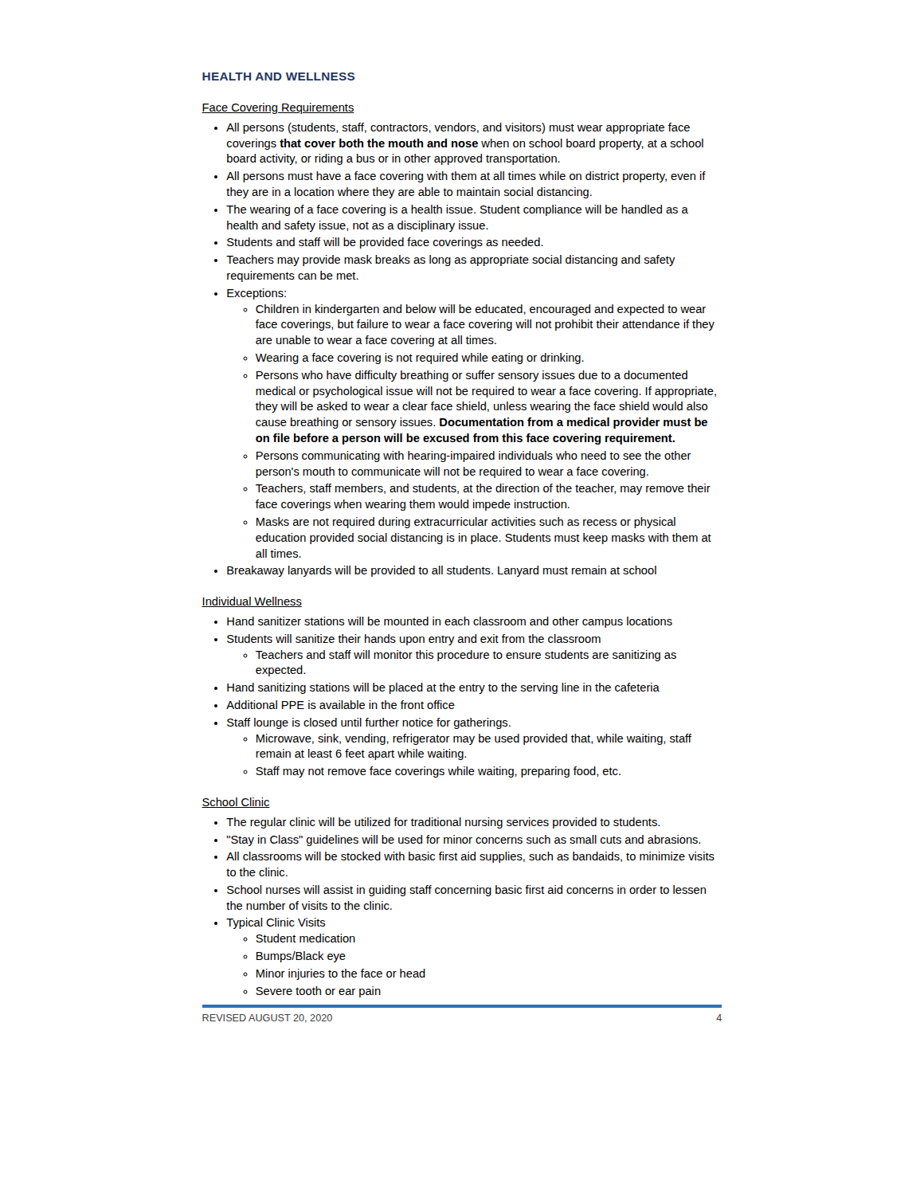HEALTH AND WELLNESS
Face Covering Requirements
All persons (students, staff, contractors, vendors, and visitors) must wear appropriate face coverings that cover both the mouth and nose when on school board property, at a school board activity, or riding a bus or in other approved transportation.
All persons must have a face covering with them at all times while on district property, even if they are in a location where they are able to maintain social distancing.
The wearing of a face covering is a health issue. Student compliance will be handled as a health and safety issue, not as a disciplinary issue.
Students and staff will be provided face coverings as needed.
Teachers may provide mask breaks as long as appropriate social distancing and safety requirements can be met.
Exceptions:
Children in kindergarten and below will be educated, encouraged and expected to wear face coverings, but failure to wear a face covering will not prohibit their attendance if they are unable to wear a face covering at all times.
Wearing a face covering is not required while eating or drinking.
Persons who have difficulty breathing or suffer sensory issues due to a documented medical or psychological issue will not be required to wear a face covering. If appropriate, they will be asked to wear a clear face shield, unless wearing the face shield would also cause breathing or sensory issues. Documentation from a medical provider must be on file before a person will be excused from this face covering requirement.
Persons communicating with hearing-impaired individuals who need to see the other person's mouth to communicate will not be required to wear a face covering.
Teachers, staff members, and students, at the direction of the teacher, may remove their face coverings when wearing them would impede instruction.
Masks are not required during extracurricular activities such as recess or physical education provided social distancing is in place. Students must keep masks with them at all times.
Breakaway lanyards will be provided to all students. Lanyard must remain at school
Individual Wellness
Hand sanitizer stations will be mounted in each classroom and other campus locations
Students will sanitize their hands upon entry and exit from the classroom
Teachers and staff will monitor this procedure to ensure students are sanitizing as expected.
Hand sanitizing stations will be placed at the entry to the serving line in the cafeteria
Additional PPE is available in the front office
Staff lounge is closed until further notice for gatherings.
Microwave, sink, vending, refrigerator may be used provided that, while waiting, staff remain at least 6 feet apart while waiting.
Staff may not remove face coverings while waiting, preparing food, etc.
School Clinic
The regular clinic will be utilized for traditional nursing services provided to students.
"Stay in Class" guidelines will be used for minor concerns such as small cuts and abrasions.
All classrooms will be stocked with basic first aid supplies, such as bandaids, to minimize visits to the clinic.
School nurses will assist in guiding staff concerning basic first aid concerns in order to lessen the number of visits to the clinic.
Typical Clinic Visits
Student medication
Bumps/Black eye
Minor injuries to the face or head
Severe tooth or ear pain
REVISED AUGUST 20, 2020 4